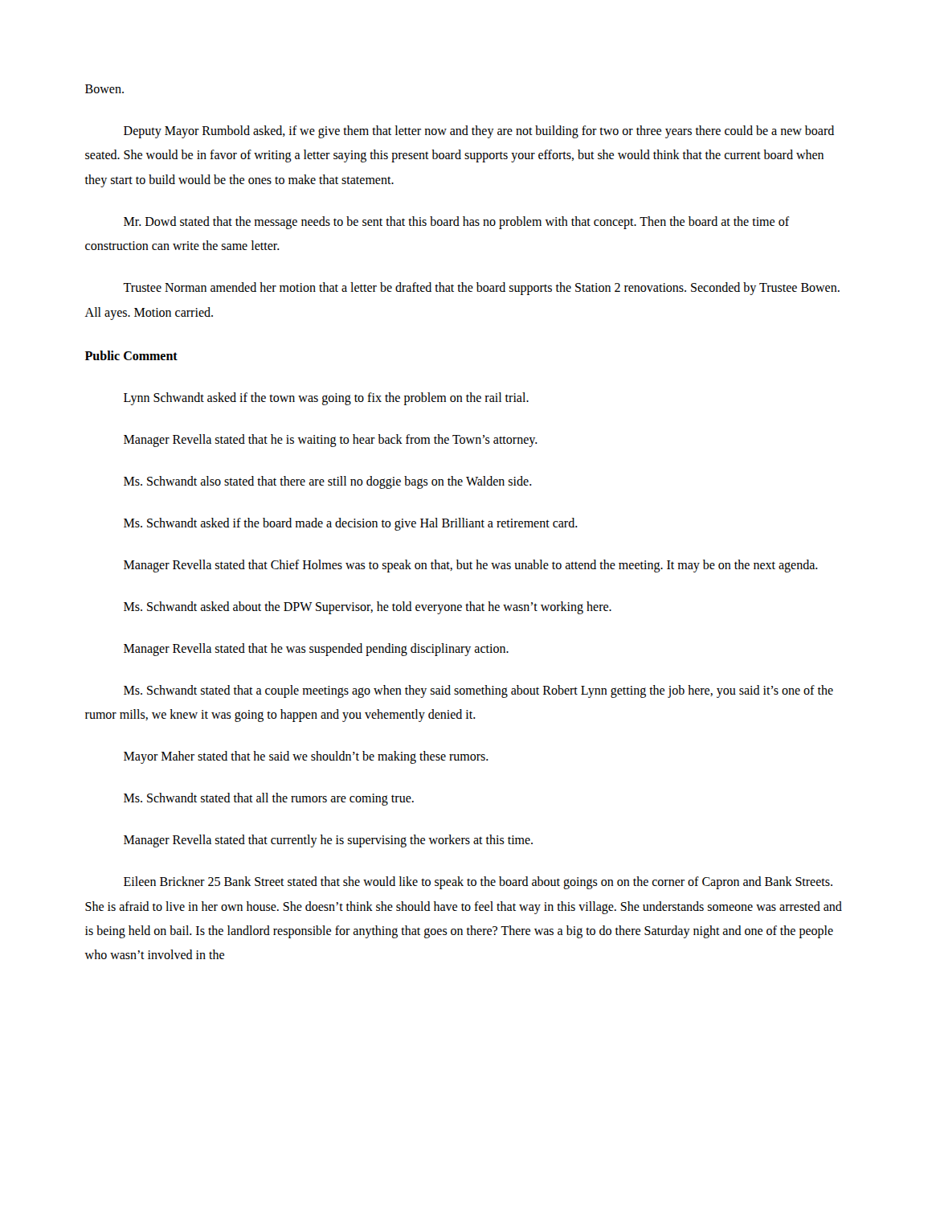Bowen.
Deputy Mayor Rumbold asked, if we give them that letter now and they are not building for two or three years there could be a new board seated. She would be in favor of writing a letter saying this present board supports your efforts, but she would think that the current board when they start to build would be the ones to make that statement.
Mr. Dowd stated that the message needs to be sent that this board has no problem with that concept. Then the board at the time of construction can write the same letter.
Trustee Norman amended her motion that a letter be drafted that the board supports the Station 2 renovations. Seconded by Trustee Bowen. All ayes. Motion carried.
Public Comment
Lynn Schwandt asked if the town was going to fix the problem on the rail trial.
Manager Revella stated that he is waiting to hear back from the Town’s attorney.
Ms. Schwandt also stated that there are still no doggie bags on the Walden side.
Ms. Schwandt asked if the board made a decision to give Hal Brilliant a retirement card.
Manager Revella stated that Chief Holmes was to speak on that, but he was unable to attend the meeting. It may be on the next agenda.
Ms. Schwandt asked about the DPW Supervisor, he told everyone that he wasn’t working here.
Manager Revella stated that he was suspended pending disciplinary action.
Ms. Schwandt stated that a couple meetings ago when they said something about Robert Lynn getting the job here, you said it’s one of the rumor mills, we knew it was going to happen and you vehemently denied it.
Mayor Maher stated that he said we shouldn’t be making these rumors.
Ms. Schwandt stated that all the rumors are coming true.
Manager Revella stated that currently he is supervising the workers at this time.
Eileen Brickner 25 Bank Street stated that she would like to speak to the board about goings on on the corner of Capron and Bank Streets. She is afraid to live in her own house. She doesn’t think she should have to feel that way in this village. She understands someone was arrested and is being held on bail. Is the landlord responsible for anything that goes on there? There was a big to do there Saturday night and one of the people who wasn’t involved in the